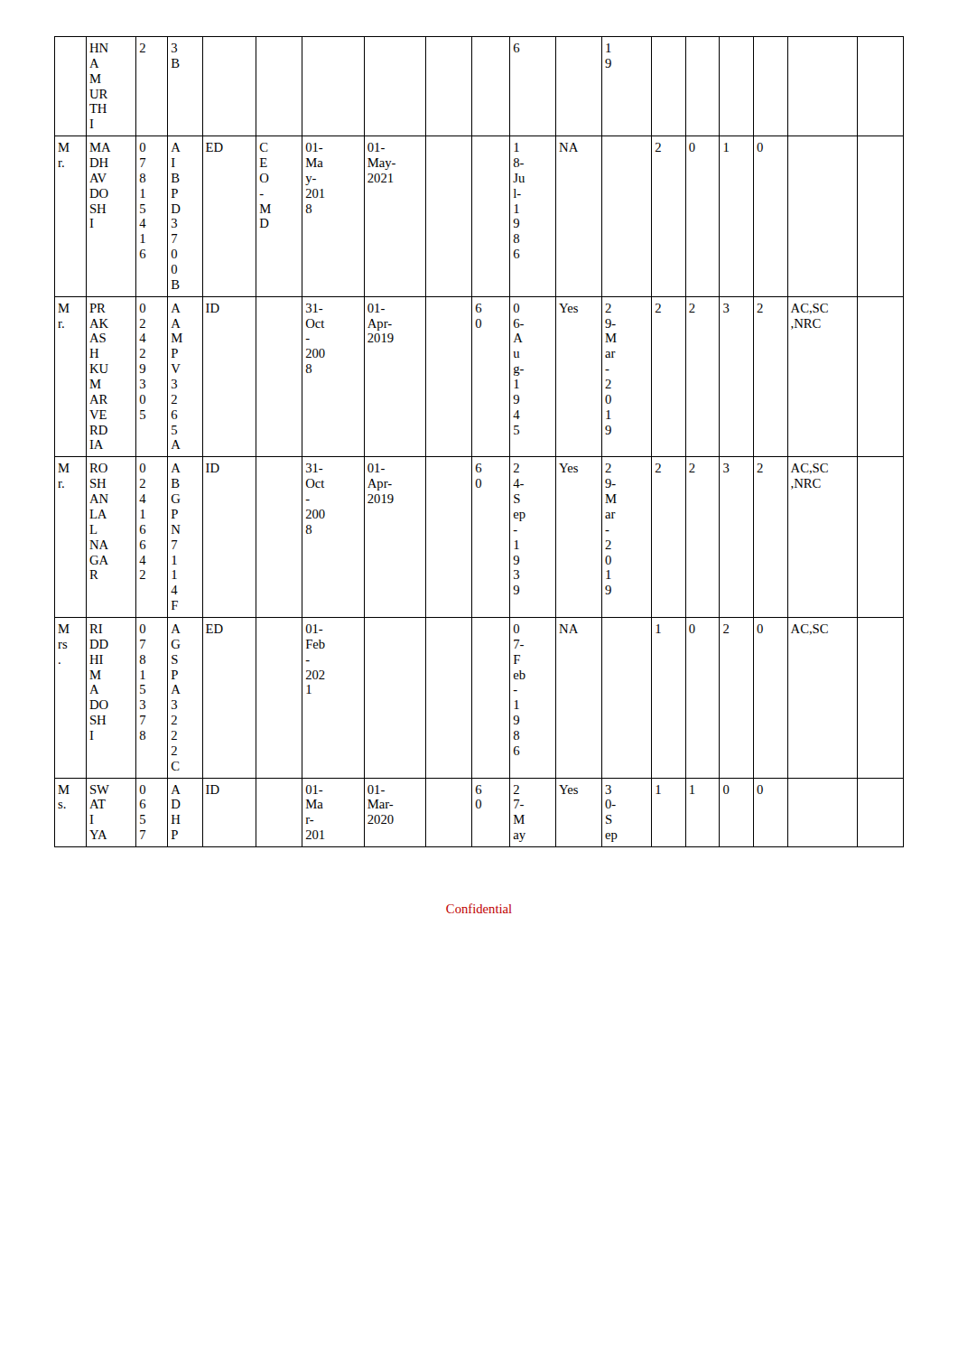| | HN A M UR TH I | 2 | 3 B | | | | | | | 6 | | 1 9 | | | | | | |
| M r. | MA DH AV DO SH I | 0 7 8 1 5 4 1 6 | A I B P D 3 7 0 0 B | ED | C E O - M D | 01- Ma y- 201 8 | 01- May- 2021 | | | 1 8- Ju l- 1 9 8 6 | NA | | 2 | 0 | 1 | 0 | | |
| M r. | PR AK AS H KU M AR VE RD IA | 0 2 4 2 9 3 0 5 | A A M P V 3 2 6 5 A | ID | | 31- Oct - 200 8 | 01- Apr- 2019 | | 6 0 | 0 6- A u g- 1 9 4 5 | Yes | 2 9- M ar - 2 0 1 9 | 2 | 2 | 3 | 2 | AC,SC ,NRC | |
| M r. | RO SH AN LA L NA GA R | 0 2 4 1 6 6 4 2 | A B G P N 7 1 1 4 F | ID | | 31- Oct - 200 8 | 01- Apr- 2019 | | 6 0 | 2 4- S ep - 1 9 3 9 | Yes | 2 9- M ar - 2 0 1 9 | 2 | 2 | 3 | 2 | AC,SC ,NRC | |
| M rs . | RI DD HI M A DO SH I | 0 7 8 1 5 3 7 8 | A G S P A 3 2 2 2 C | ED | | 01- Feb - 202 1 | | | | 0 7- F eb - 1 9 8 6 | NA | | 1 | 0 | 2 | 0 | AC,SC | |
| M s. | SW AT I YA | 0 6 5 7 | A D H P | ID | | 01- Ma r- 201 | 01- Mar- 2020 | | 6 0 | 2 7- M ay | Yes | 3 0- S ep | 1 | 1 | 0 | 0 | | |
Confidential